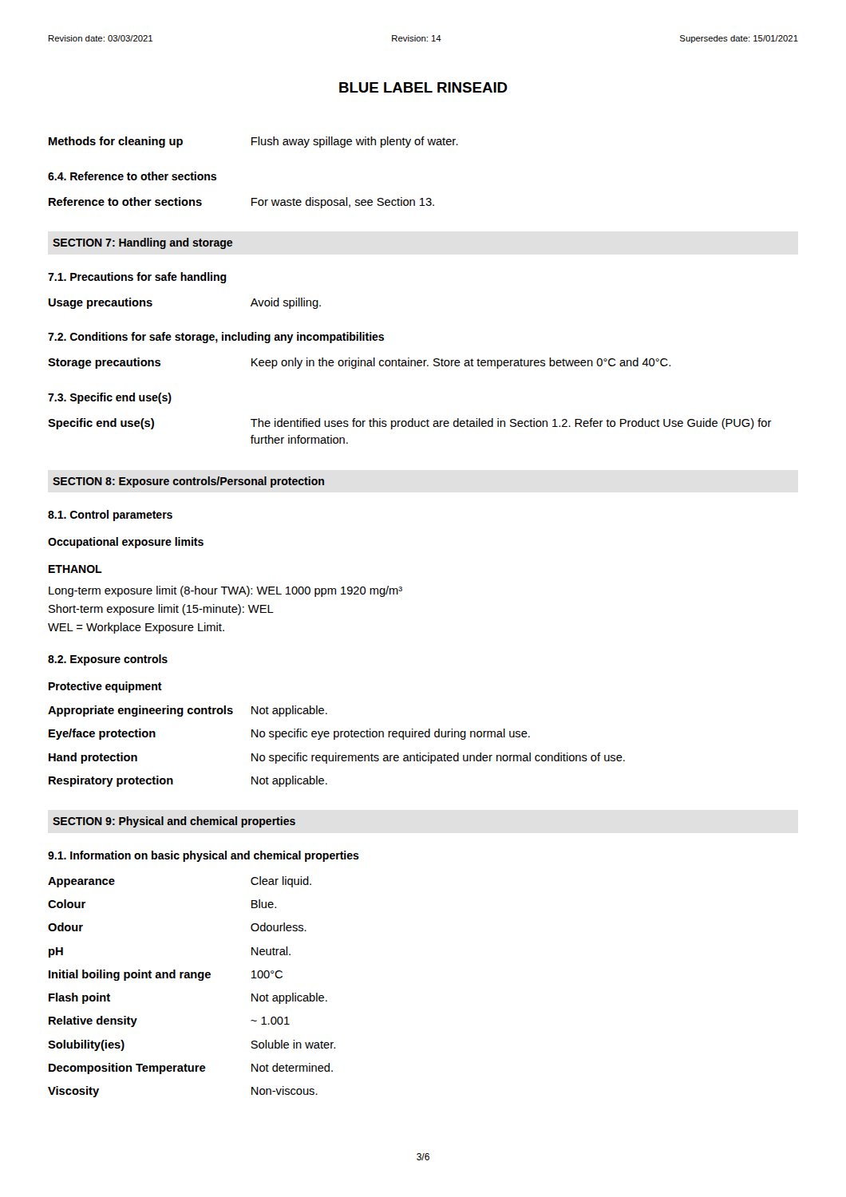Revision date: 03/03/2021 Revision: 14 Supersedes date: 15/01/2021
BLUE LABEL RINSEAID
| Methods for cleaning up | Flush away spillage with plenty of water. |
6.4. Reference to other sections
| Reference to other sections | For waste disposal, see Section 13. |
SECTION 7: Handling and storage
7.1. Precautions for safe handling
| Usage precautions | Avoid spilling. |
7.2. Conditions for safe storage, including any incompatibilities
| Storage precautions | Keep only in the original container. Store at temperatures between 0°C and 40°C. |
7.3. Specific end use(s)
| Specific end use(s) | The identified uses for this product are detailed in Section 1.2. Refer to Product Use Guide (PUG) for further information. |
SECTION 8: Exposure controls/Personal protection
8.1. Control parameters
Occupational exposure limits
ETHANOL
Long-term exposure limit (8-hour TWA): WEL 1000 ppm 1920 mg/m³
Short-term exposure limit (15-minute): WEL
WEL = Workplace Exposure Limit.
8.2. Exposure controls
Protective equipment
| Appropriate engineering controls | Not applicable. |
| Eye/face protection | No specific eye protection required during normal use. |
| Hand protection | No specific requirements are anticipated under normal conditions of use. |
| Respiratory protection | Not applicable. |
SECTION 9: Physical and chemical properties
9.1. Information on basic physical and chemical properties
| Appearance | Clear liquid. |
| Colour | Blue. |
| Odour | Odourless. |
| pH | Neutral. |
| Initial boiling point and range | 100°C |
| Flash point | Not applicable. |
| Relative density | ~ 1.001 |
| Solubility(ies) | Soluble in water. |
| Decomposition Temperature | Not determined. |
| Viscosity | Non-viscous. |
3/6